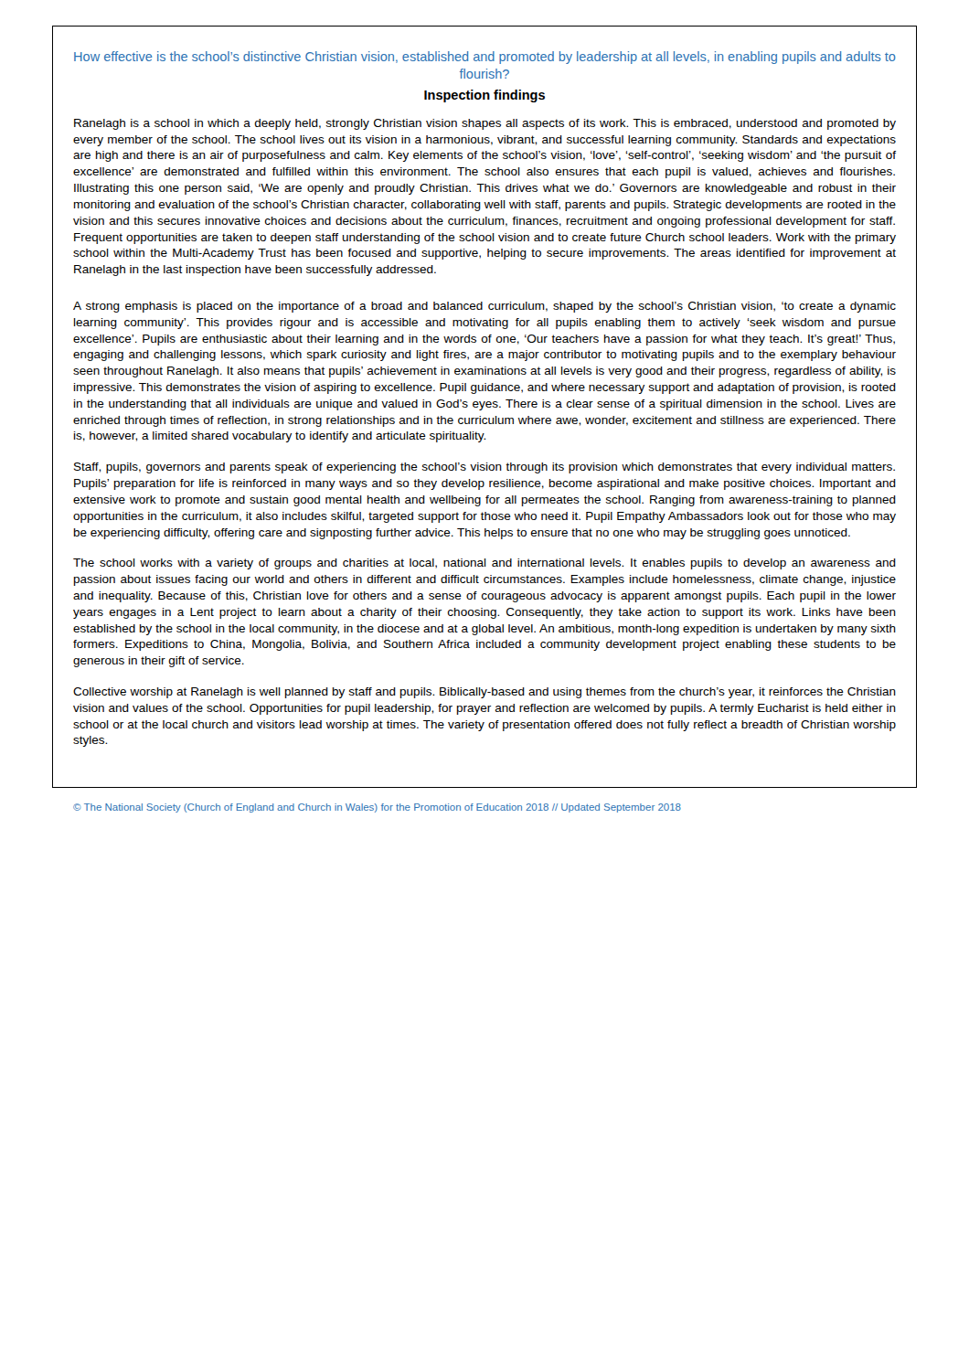How effective is the school’s distinctive Christian vision, established and promoted by leadership at all levels, in enabling pupils and adults to flourish?
Inspection findings
Ranelagh is a school in which a deeply held, strongly Christian vision shapes all aspects of its work. This is embraced, understood and promoted by every member of the school. The school lives out its vision in a harmonious, vibrant, and successful learning community. Standards and expectations are high and there is an air of purposefulness and calm. Key elements of the school’s vision, ‘love’, ‘self-control’, ‘seeking wisdom’ and ‘the pursuit of excellence’ are demonstrated and fulfilled within this environment. The school also ensures that each pupil is valued, achieves and flourishes. Illustrating this one person said, ‘We are openly and proudly Christian. This drives what we do.’ Governors are knowledgeable and robust in their monitoring and evaluation of the school’s Christian character, collaborating well with staff, parents and pupils. Strategic developments are rooted in the vision and this secures innovative choices and decisions about the curriculum, finances, recruitment and ongoing professional development for staff. Frequent opportunities are taken to deepen staff understanding of the school vision and to create future Church school leaders. Work with the primary school within the Multi-Academy Trust has been focused and supportive, helping to secure improvements. The areas identified for improvement at Ranelagh in the last inspection have been successfully addressed.
A strong emphasis is placed on the importance of a broad and balanced curriculum, shaped by the school’s Christian vision, ‘to create a dynamic learning community’. This provides rigour and is accessible and motivating for all pupils enabling them to actively ‘seek wisdom and pursue excellence’. Pupils are enthusiastic about their learning and in the words of one, ‘Our teachers have a passion for what they teach. It’s great!’ Thus, engaging and challenging lessons, which spark curiosity and light fires, are a major contributor to motivating pupils and to the exemplary behaviour seen throughout Ranelagh. It also means that pupils’ achievement in examinations at all levels is very good and their progress, regardless of ability, is impressive. This demonstrates the vision of aspiring to excellence. Pupil guidance, and where necessary support and adaptation of provision, is rooted in the understanding that all individuals are unique and valued in God’s eyes. There is a clear sense of a spiritual dimension in the school. Lives are enriched through times of reflection, in strong relationships and in the curriculum where awe, wonder, excitement and stillness are experienced. There is, however, a limited shared vocabulary to identify and articulate spirituality.
Staff, pupils, governors and parents speak of experiencing the school’s vision through its provision which demonstrates that every individual matters. Pupils’ preparation for life is reinforced in many ways and so they develop resilience, become aspirational and make positive choices. Important and extensive work to promote and sustain good mental health and wellbeing for all permeates the school. Ranging from awareness-training to planned opportunities in the curriculum, it also includes skilful, targeted support for those who need it. Pupil Empathy Ambassadors look out for those who may be experiencing difficulty, offering care and signposting further advice. This helps to ensure that no one who may be struggling goes unnoticed.
The school works with a variety of groups and charities at local, national and international levels. It enables pupils to develop an awareness and passion about issues facing our world and others in different and difficult circumstances. Examples include homelessness, climate change, injustice and inequality. Because of this, Christian love for others and a sense of courageous advocacy is apparent amongst pupils. Each pupil in the lower years engages in a Lent project to learn about a charity of their choosing. Consequently, they take action to support its work. Links have been established by the school in the local community, in the diocese and at a global level. An ambitious, month-long expedition is undertaken by many sixth formers. Expeditions to China, Mongolia, Bolivia, and Southern Africa included a community development project enabling these students to be generous in their gift of service.
Collective worship at Ranelagh is well planned by staff and pupils. Biblically-based and using themes from the church’s year, it reinforces the Christian vision and values of the school. Opportunities for pupil leadership, for prayer and reflection are welcomed by pupils. A termly Eucharist is held either in school or at the local church and visitors lead worship at times. The variety of presentation offered does not fully reflect a breadth of Christian worship styles.
© The National Society (Church of England and Church in Wales) for the Promotion of Education 2018 // Updated September 2018